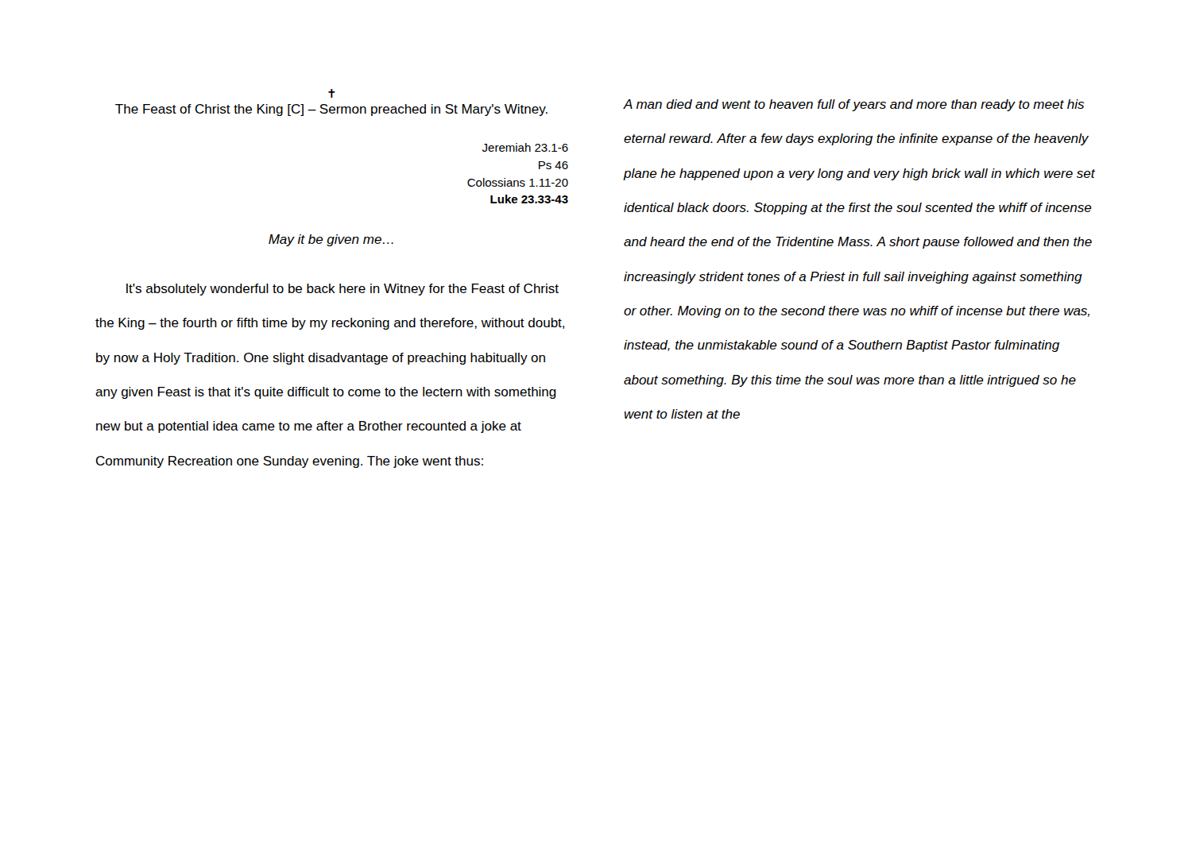✝
The Feast of Christ the King [C] – Sermon preached in St Mary's Witney.
Jeremiah 23.1-6
Ps 46
Colossians 1.11-20
Luke 23.33-43
May it be given me…
It's absolutely wonderful to be back here in Witney for the Feast of Christ the King – the fourth or fifth time by my reckoning and therefore, without doubt, by now a Holy Tradition. One slight disadvantage of preaching habitually on any given Feast is that it's quite difficult to come to the lectern with something new but a potential idea came to me after a Brother recounted a joke at Community Recreation one Sunday evening. The joke went thus:
A man died and went to heaven full of years and more than ready to meet his eternal reward. After a few days exploring the infinite expanse of the heavenly plane he happened upon a very long and very high brick wall in which were set identical black doors. Stopping at the first the soul scented the whiff of incense and heard the end of the Tridentine Mass. A short pause followed and then the increasingly strident tones of a Priest in full sail inveighing against something or other. Moving on to the second there was no whiff of incense but there was, instead, the unmistakable sound of a Southern Baptist Pastor fulminating about something. By this time the soul was more than a little intrigued so he went to listen at the